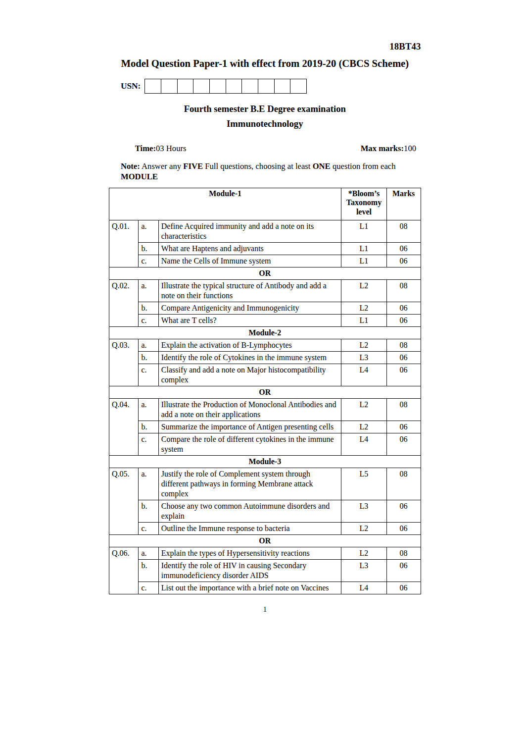18BT43
Model Question Paper-1 with effect from 2019-20 (CBCS Scheme)
USN:
Fourth semester B.E Degree examination
Immunotechnology
Time: 03 Hours
Max marks: 100
Note: Answer any FIVE Full questions, choosing at least ONE question from each MODULE
| Module-1 | *Bloom’s Taxonomy level | Marks |
| --- | --- | --- |
| Q.01. | a. | Define Acquired immunity and add a note on its characteristics | L1 | 08 |
| b. | What are Haptens and adjuvants | L1 | 06 |
| c. | Name the Cells of Immune system | L1 | 06 |
| OR |
| Q.02. | a. | Illustrate the typical structure of Antibody and add a note on their functions | L2 | 08 |
| b. | Compare Antigenicity and Immunogenicity | L2 | 06 |
| c. | What are T cells? | L1 | 06 |
| Module-2 |
| Q.03. | a. | Explain the activation of B-Lymphocytes | L2 | 08 |
| b. | Identify the role of Cytokines in the immune system | L3 | 06 |
| c. | Classify and add a note on Major histocompatibility complex | L4 | 06 |
| OR |
| Q.04. | a. | Illustrate the Production of Monoclonal Antibodies and add a note on their applications | L2 | 08 |
| b. | Summarize the importance of Antigen presenting cells | L2 | 06 |
| c. | Compare the role of different cytokines in the immune system | L4 | 06 |
| Module-3 |
| Q.05. | a. | Justify the role of Complement system through different pathways in forming Membrane attack complex | L5 | 08 |
| b. | Choose any two common Autoimmune disorders and explain | L3 | 06 |
| c. | Outline the Immune response to bacteria | L2 | 06 |
| OR |
| Q.06. | a. | Explain the types of Hypersensitivity reactions | L2 | 08 |
| b. | Identify the role of HIV in causing Secondary immunodeficiency disorder AIDS | L3 | 06 |
| c. | List out the importance with a brief note on Vaccines | L4 | 06 |
1